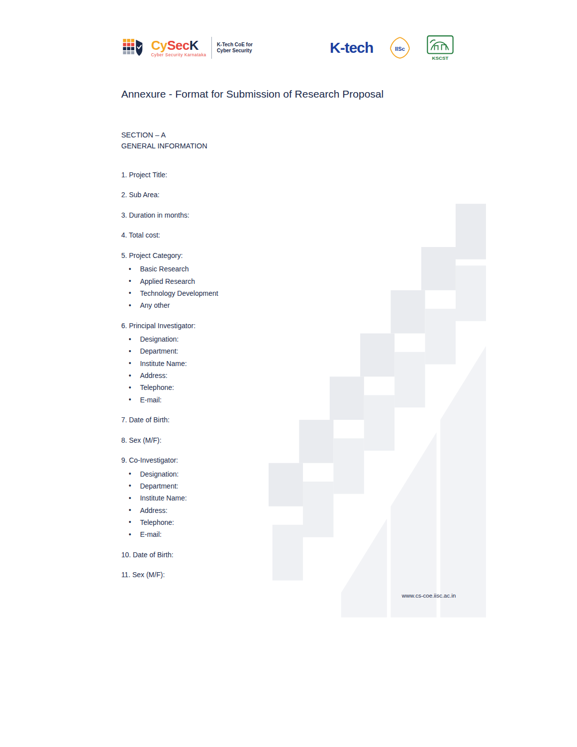Cy Sec K
Cyber Security Karnataka
K-Tech CoE for
Cyber Security
K-tech
IISc KSCST
Annexure - Format for Submission of Research Proposal
SECTION – A
GENERAL INFORMATION
1. Project Title:
2. Sub Area:
3. Duration in months:
4. Total cost:
5. Project Category:
Basic Research
Applied Research
Technology Development
Any other
6. Principal Investigator:
Designation:
Department:
Institute Name:
Address:
Telephone:
E-mail:
7. Date of Birth:
8. Sex (M/F):
9. Co-Investigator:
Designation:
Department:
Institute Name:
Address:
Telephone:
E-mail:
10. Date of Birth:
11. Sex (M/F):
www.cs-coe.iisc.ac.in